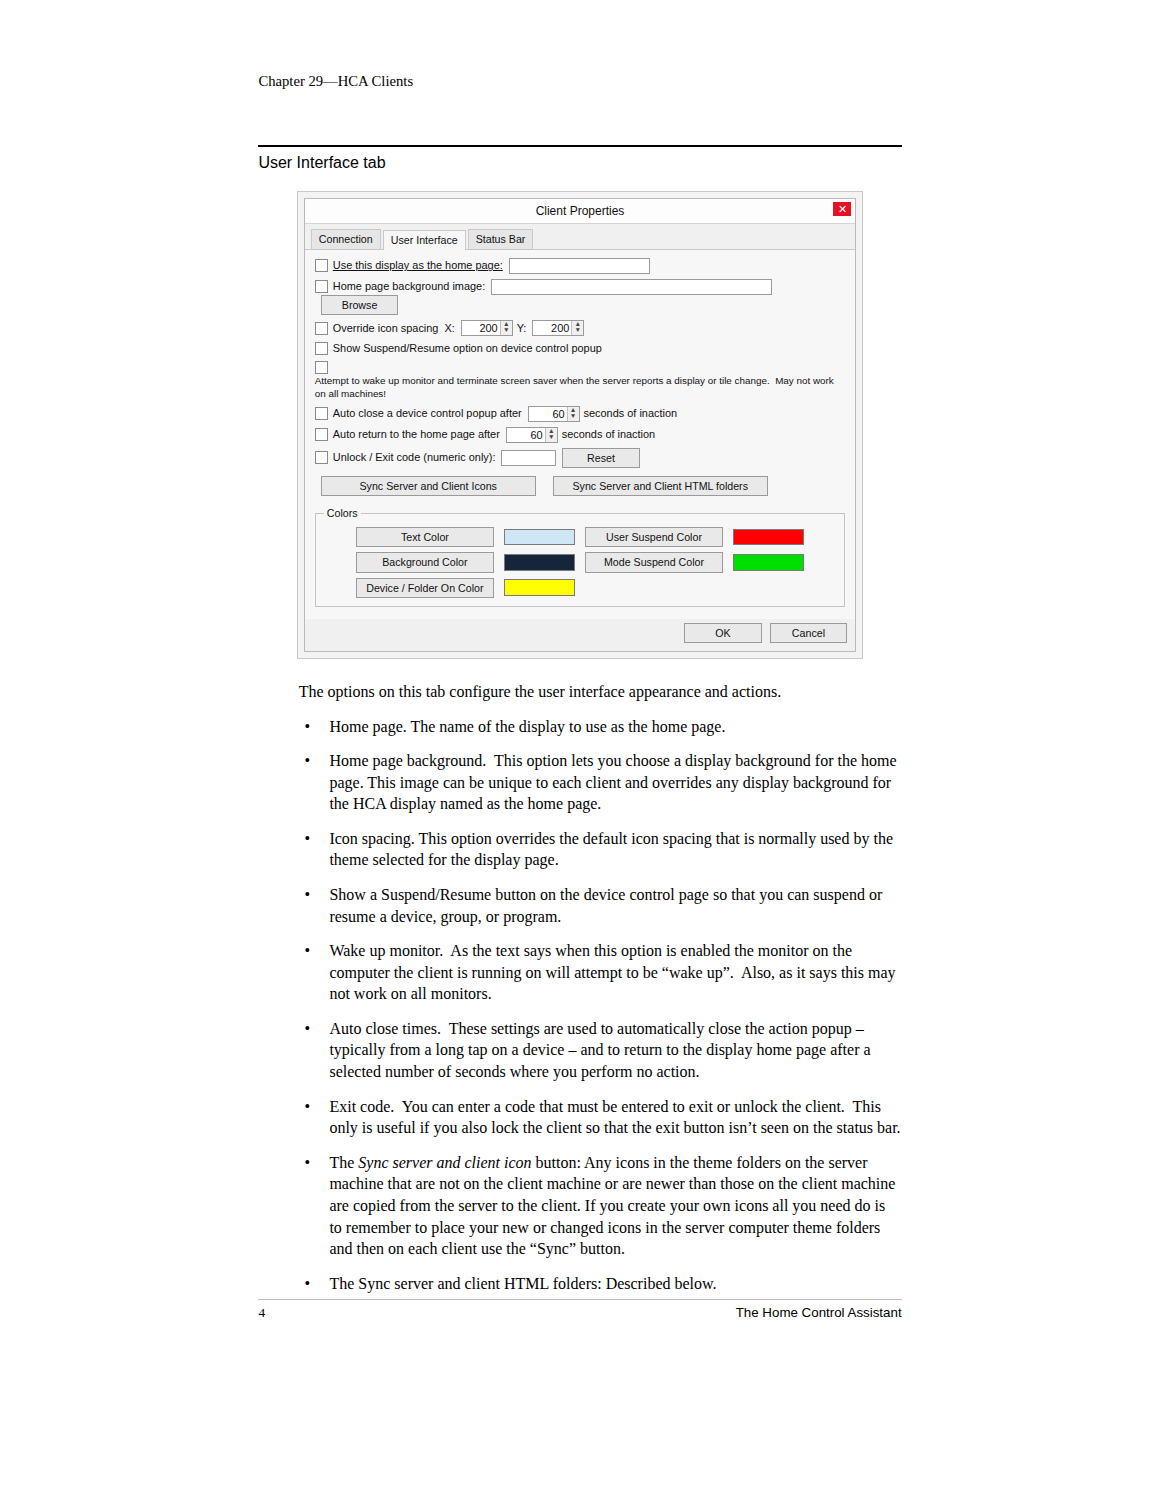Chapter 29—HCA Clients
User Interface tab
Client Properties
✕
Connection User Interface Status Bar
Use this display as the home page:
Home page background image: Browse
Override icon spacing X: 200▲▼ Y: 200▲▼
Show Suspend/Resume option on device control popup
Attempt to wake up monitor and terminate screen saver when the server reports a display or tile change. May not work on all machines!
Auto close a device control popup after 60▲▼ seconds of inaction
Auto return to the home page after 60▲▼ seconds of inaction
Unlock / Exit code (numeric only): Reset
Sync Server and Client Icons Sync Server and Client HTML folders
Colors
Text Color User Suspend Color Background Color Mode Suspend Color Device / Folder On Color
OK Cancel
The options on this tab configure the user interface appearance and actions.
Home page. The name of the display to use as the home page.
Home page background. This option lets you choose a display background for the home page. This image can be unique to each client and overrides any display background for the HCA display named as the home page.
Icon spacing. This option overrides the default icon spacing that is normally used by the theme selected for the display page.
Show a Suspend/Resume button on the device control page so that you can suspend or resume a device, group, or program.
Wake up monitor. As the text says when this option is enabled the monitor on the computer the client is running on will attempt to be “wake up”. Also, as it says this may not work on all monitors.
Auto close times. These settings are used to automatically close the action popup – typically from a long tap on a device – and to return to the display home page after a selected number of seconds where you perform no action.
Exit code. You can enter a code that must be entered to exit or unlock the client. This only is useful if you also lock the client so that the exit button isn’t seen on the status bar.
The Sync server and client icon button: Any icons in the theme folders on the server machine that are not on the client machine or are newer than those on the client machine are copied from the server to the client. If you create your own icons all you need do is to remember to place your new or changed icons in the server computer theme folders and then on each client use the “Sync” button.
The Sync server and client HTML folders: Described below.
4
The Home Control Assistant